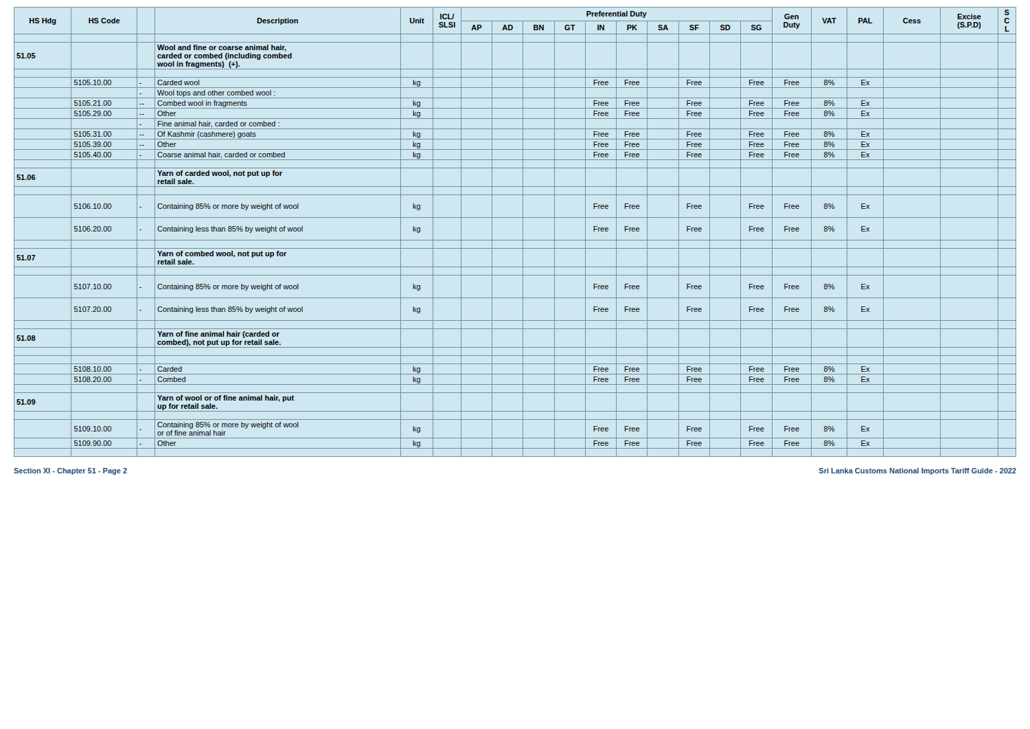| HS Hdg | HS Code | | Description | Unit | ICL/ SLSI | Preferential Duty | Gen Duty | VAT | PAL | Cess | Excise (S.P.D) | S C L |
| --- | --- | --- | --- | --- | --- | --- | --- | --- | --- | --- | --- | --- |
| AP | AD | BN | GT | IN | PK | SA | SF | SD | SG |
| 51.05 | | | Wool and fine or coarse animal hair, carded or combed (including combed wool in fragments) (+). | | | | | | | | | | | | | | | | | | |
| | 5105.10.00 | - | Carded wool | kg | | | | | | Free | Free | | Free | | Free | Free | 8% | Ex | | | |
| | | - | Wool tops and other combed wool : | | | | | | | | | | | | | | | | | | |
| | 5105.21.00 | -- | Combed wool in fragments | kg | | | | | | Free | Free | | Free | | Free | Free | 8% | Ex | | | |
| | 5105.29.00 | -- | Other | kg | | | | | | Free | Free | | Free | | Free | Free | 8% | Ex | | | |
| | | - | Fine animal hair, carded or combed : | | | | | | | | | | | | | | | | | | |
| | 5105.31.00 | -- | Of Kashmir (cashmere) goats | kg | | | | | | Free | Free | | Free | | Free | Free | 8% | Ex | | | |
| | 5105.39.00 | -- | Other | kg | | | | | | Free | Free | | Free | | Free | Free | 8% | Ex | | | |
| | 5105.40.00 | - | Coarse animal hair, carded or combed | kg | | | | | | Free | Free | | Free | | Free | Free | 8% | Ex | | | |
| 51.06 | | | Yarn of carded wool, not put up for retail sale. | | | | | | | | | | | | | | | | | | |
| | 5106.10.00 | - | Containing 85% or more by weight of wool | kg | | | | | | Free | Free | | Free | | Free | Free | 8% | Ex | | | |
| | 5106.20.00 | - | Containing less than 85% by weight of wool | kg | | | | | | Free | Free | | Free | | Free | Free | 8% | Ex | | | |
| 51.07 | | | Yarn of combed wool, not put up for retail sale. | | | | | | | | | | | | | | | | | | |
| | 5107.10.00 | - | Containing 85% or more by weight of wool | kg | | | | | | Free | Free | | Free | | Free | Free | 8% | Ex | | | |
| | 5107.20.00 | - | Containing less than 85% by weight of wool | kg | | | | | | Free | Free | | Free | | Free | Free | 8% | Ex | | | |
| 51.08 | | | Yarn of fine animal hair (carded or combed), not put up for retail sale. | | | | | | | | | | | | | | | | | | |
| | 5108.10.00 | - | Carded | kg | | | | | | Free | Free | | Free | | Free | Free | 8% | Ex | | | |
| | 5108.20.00 | - | Combed | kg | | | | | | Free | Free | | Free | | Free | Free | 8% | Ex | | | |
| 51.09 | | | Yarn of wool or of fine animal hair, put up for retail sale. | | | | | | | | | | | | | | | | | | |
| | 5109.10.00 | - | Containing 85% or more by weight of wool or of fine animal hair | kg | | | | | | Free | Free | | Free | | Free | Free | 8% | Ex | | | |
| | 5109.90.00 | - | Other | kg | | | | | | Free | Free | | Free | | Free | Free | 8% | Ex | | | |
Section XI - Chapter 51 - Page 2
Sri Lanka Customs National Imports Tariff Guide - 2022